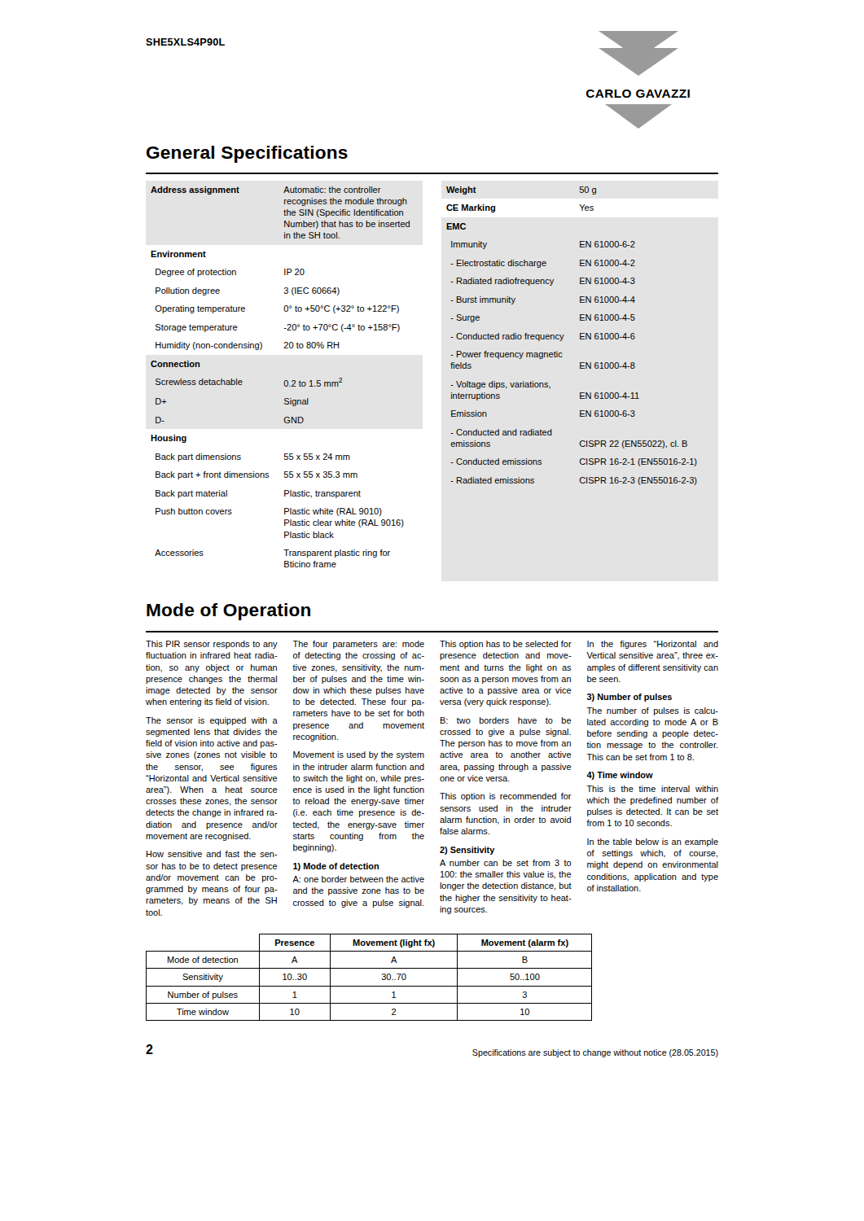SHE5XLS4P90L
CARLO GAVAZZI
General Specifications
| Address assignment | Automatic: the controller recognises the module through the SIN (Specific Identification Number) that has to be inserted in the SH tool. |
| Environment | |
| Degree of protection | IP 20 |
| Pollution degree | 3 (IEC 60664) |
| Operating temperature | 0° to +50°C (+32° to +122°F) |
| Storage temperature | -20° to +70°C (-4° to +158°F) |
| Humidity (non-condensing) | 20 to 80% RH |
| Connection | |
| Screwless detachable | 0.2 to 1.5 mm 2 |
| D+ | Signal |
| D- | GND |
| Housing | |
| Back part dimensions | 55 x 55 x 24 mm |
| Back part + front dimensions | 55 x 55 x 35.3 mm |
| Back part material | Plastic, transparent |
| Push button covers | Plastic white (RAL 9010) Plastic clear white (RAL 9016) Plastic black |
| Accessories | Transparent plastic ring for Bticino frame |
| Weight | 50 g |
| CE Marking | Yes |
| EMC | |
| Immunity | EN 61000-6-2 |
| - Electrostatic discharge | EN 61000-4-2 |
| - Radiated radiofrequency | EN 61000-4-3 |
| - Burst immunity | EN 61000-4-4 |
| - Surge | EN 61000-4-5 |
| - Conducted radio frequency | EN 61000-4-6 |
| - Power frequency magnetic fields | EN 61000-4-8 |
| - Voltage dips, variations, interruptions | EN 61000-4-11 |
| Emission | EN 61000-6-3 |
| - Conducted and radiated emissions | CISPR 22 (EN55022), cl. B |
| - Conducted emissions | CISPR 16-2-1 (EN55016-2-1) |
| - Radiated emissions | CISPR 16-2-3 (EN55016-2-3) |
Mode of Operation
This PIR sensor responds to any fluctuation in infrared heat radiation, so any object or human presence changes the thermal image detected by the sensor when entering its field of vision.
The sensor is equipped with a segmented lens that divides the field of vision into active and passive zones (zones not visible to the sensor, see figures “Horizontal and Vertical sensitive area”). When a heat source crosses these zones, the sensor detects the change in infrared radiation and presence and/or movement are recognised.
How sensitive and fast the sensor has to be to detect presence and/or movement can be programmed by means of four parameters, by means of the SH tool.
The four parameters are: mode of detecting the crossing of active zones, sensitivity, the number of pulses and the time window in which these pulses have to be detected. These four parameters have to be set for both presence and movement recognition.
Movement is used by the system in the intruder alarm function and to switch the light on, while presence is used in the light function to reload the energy-save timer (i.e. each time presence is detected, the energy-save timer starts counting from the beginning).
1) Mode of detection
A: one border between the active and the passive zone has to be crossed to give a pulse signal. This option has to be selected for presence detection and movement and turns the light on as soon as a person moves from an active to a passive area or vice versa (very quick response).
B: two borders have to be crossed to give a pulse signal. The person has to move from an active area to another active area, passing through a passive one or vice versa.
This option is recommended for sensors used in the intruder alarm function, in order to avoid false alarms.
2) Sensitivity
A number can be set from 3 to 100: the smaller this value is, the longer the detection distance, but the higher the sensitivity to heating sources.
In the figures “Horizontal and Vertical sensitive area”, three examples of different sensitivity can be seen.
3) Number of pulses
The number of pulses is calculated according to mode A or B before sending a people detection message to the controller. This can be set from 1 to 8.
4) Time window
This is the time interval within which the predefined number of pulses is detected. It can be set from 1 to 10 seconds.
In the table below is an example of settings which, of course, might depend on environmental conditions, application and type of installation.
| | Presence | Movement (light fx) | Movement (alarm fx) |
| --- | --- | --- | --- |
| Mode of detection | A | A | B |
| Sensitivity | 10..30 | 30..70 | 50..100 |
| Number of pulses | 1 | 1 | 3 |
| Time window | 10 | 2 | 10 |
2
Specifications are subject to change without notice (28.05.2015)